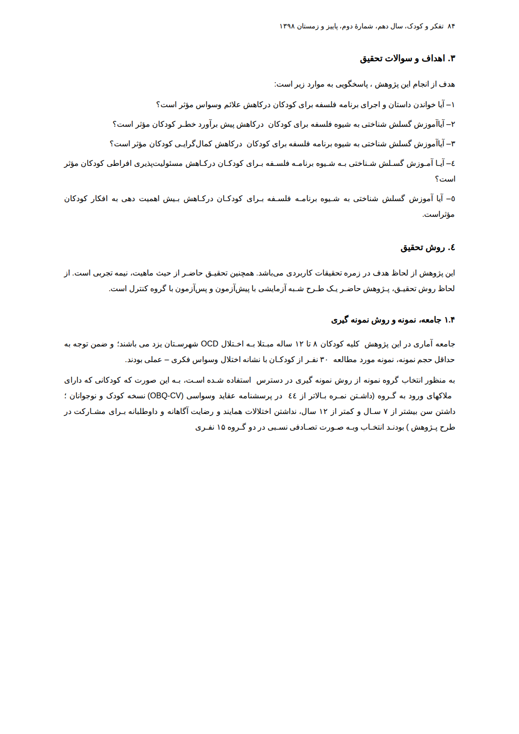۸۴ تفکر و کودک، سال دهم، شمارهٔ دوم، پاییز و زمستان ۱۳۹۸
۳. اهداف و سوالات تحقیق
هدف از انجام این پژوهش ، پاسخگویی به موارد زیر است:
۱– آیا خواندن داستان و اجرای برنامه فلسفه برای کودکان درکاهش علائم وسواس مؤثر است؟
۲– آیاآموزش گسلش شناختی به شیوه فلسفه برای کودکان درکاهش پیش برآورد خطـر کودکان مؤثر است؟
۳– آیاآموزش گسلش شناختی به شیوه برنامه فلسفه برای کودکان درکاهش کمال‌گرایـی کودکان مؤثر است؟
٤– آیـا آمـوزش گسـلش شـناختی بـه شـیوه برنامـه فلسـفه بـرای کودکـان درکـاهش مسئولیت‌پذیری افراطی کودکان مؤثر است؟
٥– آیا آموزش گسلش شناختی به شـیوه برنامـه فلسـفه بـرای کودکـان درکـاهش بـیش اهمیت دهی به افکار کودکان مؤثراست.
٤. روش تحقیق
این پژوهش از لحاظ هدف در زمره تحقیقات کاربردی می‌باشد. همچنین تحقیـق حاضـر از حیث ماهیت، نیمه تجربی است. از لحاظ روش تحقیـق، پـژوهش حاضـر یـک طـرح شـبه آزمایشی با پیش‌آزمون و پس‌آزمون با گروه کنترل است.
۱.۴ جامعه، نمونه و روش نمونه گیری
جامعه آماری در این پژوهش کلیه کودکان ۸ تا ۱۲ ساله مبـتلا بـه اخـتلال OCD شهرسـتان یزد می باشند؛ و ضمن توجه به حداقل حجم نمونه، نمونه مورد مطالعه ۳۰ نفـر از کودکـان با نشانه اختلال وسواس فکری – عملی بودند.
به منظور انتخاب گروه نمونه از روش نمونه گیری در دسترس استفاده شـده اسـت، بـه این صورت که کودکانی که دارای ملاکهای ورود به گـروه (داشـتن نمـره بـالاتر از ٤٤ در پرسشنامه عقاید وسواسی (OBQ-CV) نسخه کودک و نوجوانان ؛ داشتن سن بیشتر از ۷ سـال و کمتر از ۱۲ سال، نداشتن اختلالات همایند و رضایت آگاهانه و داوطلبانه بـرای مشـارکت در طرح پـژوهش ) بودنـد انتخـاب وبـه صـورت تصـادفی نسـبی در دو گـروه ۱۵ نفـری